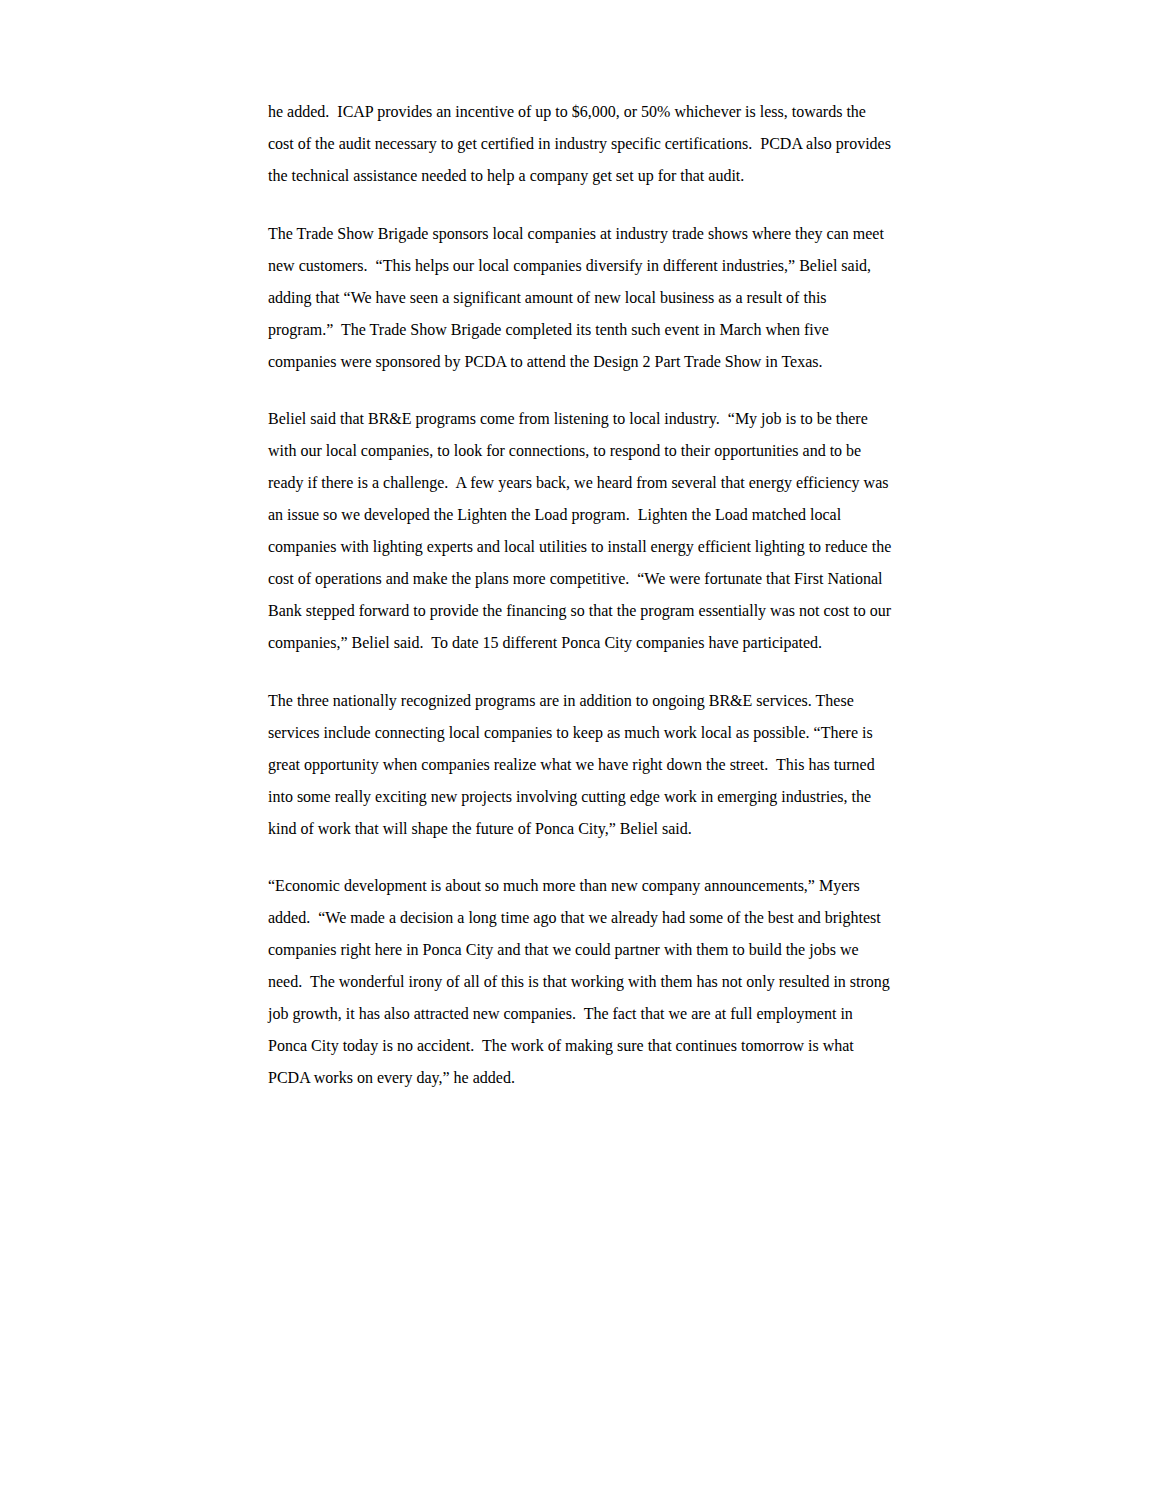he added. ICAP provides an incentive of up to $6,000, or 50% whichever is less, towards the cost of the audit necessary to get certified in industry specific certifications. PCDA also provides the technical assistance needed to help a company get set up for that audit.
The Trade Show Brigade sponsors local companies at industry trade shows where they can meet new customers. “This helps our local companies diversify in different industries,” Beliel said, adding that “We have seen a significant amount of new local business as a result of this program.” The Trade Show Brigade completed its tenth such event in March when five companies were sponsored by PCDA to attend the Design 2 Part Trade Show in Texas.
Beliel said that BR&E programs come from listening to local industry. “My job is to be there with our local companies, to look for connections, to respond to their opportunities and to be ready if there is a challenge. A few years back, we heard from several that energy efficiency was an issue so we developed the Lighten the Load program. Lighten the Load matched local companies with lighting experts and local utilities to install energy efficient lighting to reduce the cost of operations and make the plans more competitive. “We were fortunate that First National Bank stepped forward to provide the financing so that the program essentially was not cost to our companies,” Beliel said. To date 15 different Ponca City companies have participated.
The three nationally recognized programs are in addition to ongoing BR&E services. These services include connecting local companies to keep as much work local as possible. “There is great opportunity when companies realize what we have right down the street. This has turned into some really exciting new projects involving cutting edge work in emerging industries, the kind of work that will shape the future of Ponca City,” Beliel said.
“Economic development is about so much more than new company announcements,” Myers added. “We made a decision a long time ago that we already had some of the best and brightest companies right here in Ponca City and that we could partner with them to build the jobs we need. The wonderful irony of all of this is that working with them has not only resulted in strong job growth, it has also attracted new companies. The fact that we are at full employment in Ponca City today is no accident. The work of making sure that continues tomorrow is what PCDA works on every day,” he added.